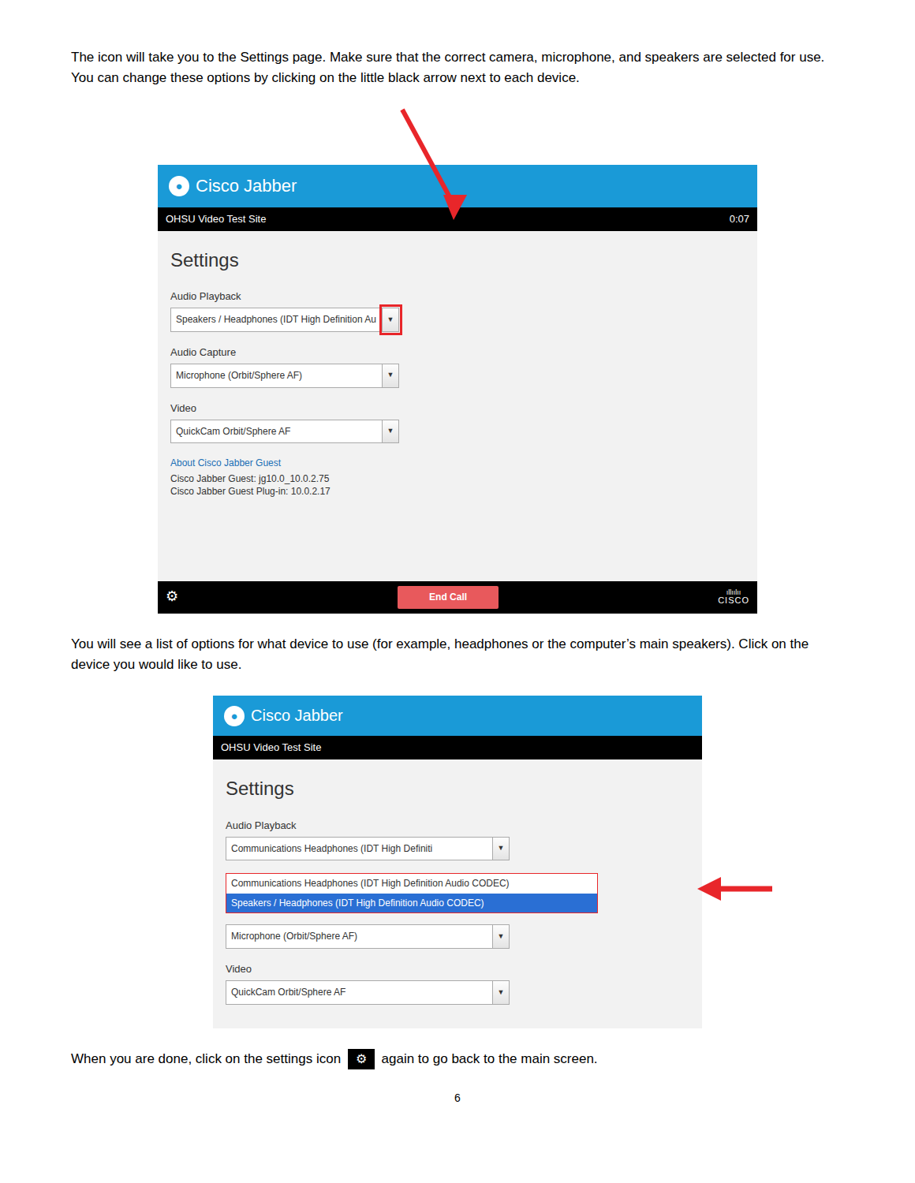The icon will take you to the Settings page. Make sure that the correct camera, microphone, and speakers are selected for use. You can change these options by clicking on the little black arrow next to each device.
● Cisco Jabber
OHSU Video Test Site 0:07
Settings
Audio Playback
Speakers / Headphones (IDT High Definition Au
▼
Audio Capture
Microphone (Orbit/Sphere AF)
▼
Video
QuickCam Orbit/Sphere AF
▼
About Cisco Jabber Guest
Cisco Jabber Guest: jg10.0_10.0.2.75
Cisco Jabber Guest Plug-in: 10.0.2.17
⚙ End Call ıllıılıı CISCO
You will see a list of options for what device to use (for example, headphones or the computer’s main speakers). Click on the device you would like to use.
● Cisco Jabber
OHSU Video Test Site
Settings
Audio Playback
Communications Headphones (IDT High Definiti
▼
Communications Headphones (IDT High Definition Audio CODEC)
Speakers / Headphones (IDT High Definition Audio CODEC)
Microphone (Orbit/Sphere AF)
▼
Video
QuickCam Orbit/Sphere AF
▼
When you are done, click on the settings icon ⚙ again to go back to the main screen.
6